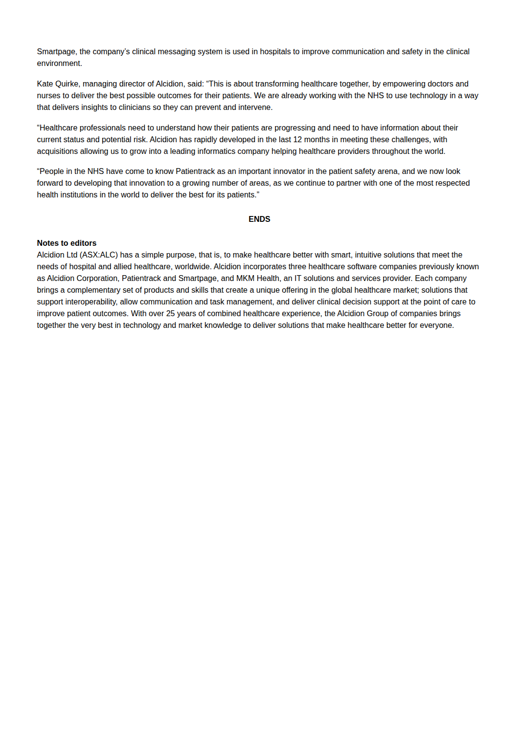Smartpage, the company’s clinical messaging system is used in hospitals to improve communication and safety in the clinical environment.
Kate Quirke, managing director of Alcidion, said: “This is about transforming healthcare together, by empowering doctors and nurses to deliver the best possible outcomes for their patients. We are already working with the NHS to use technology in a way that delivers insights to clinicians so they can prevent and intervene.
“Healthcare professionals need to understand how their patients are progressing and need to have information about their current status and potential risk. Alcidion has rapidly developed in the last 12 months in meeting these challenges, with acquisitions allowing us to grow into a leading informatics company helping healthcare providers throughout the world.
“People in the NHS have come to know Patientrack as an important innovator in the patient safety arena, and we now look forward to developing that innovation to a growing number of areas, as we continue to partner with one of the most respected health institutions in the world to deliver the best for its patients.”
ENDS
Notes to editors
Alcidion Ltd (ASX:ALC) has a simple purpose, that is, to make healthcare better with smart, intuitive solutions that meet the needs of hospital and allied healthcare, worldwide. Alcidion incorporates three healthcare software companies previously known as Alcidion Corporation, Patientrack and Smartpage, and MKM Health, an IT solutions and services provider. Each company brings a complementary set of products and skills that create a unique offering in the global healthcare market; solutions that support interoperability, allow communication and task management, and deliver clinical decision support at the point of care to improve patient outcomes. With over 25 years of combined healthcare experience, the Alcidion Group of companies brings together the very best in technology and market knowledge to deliver solutions that make healthcare better for everyone.